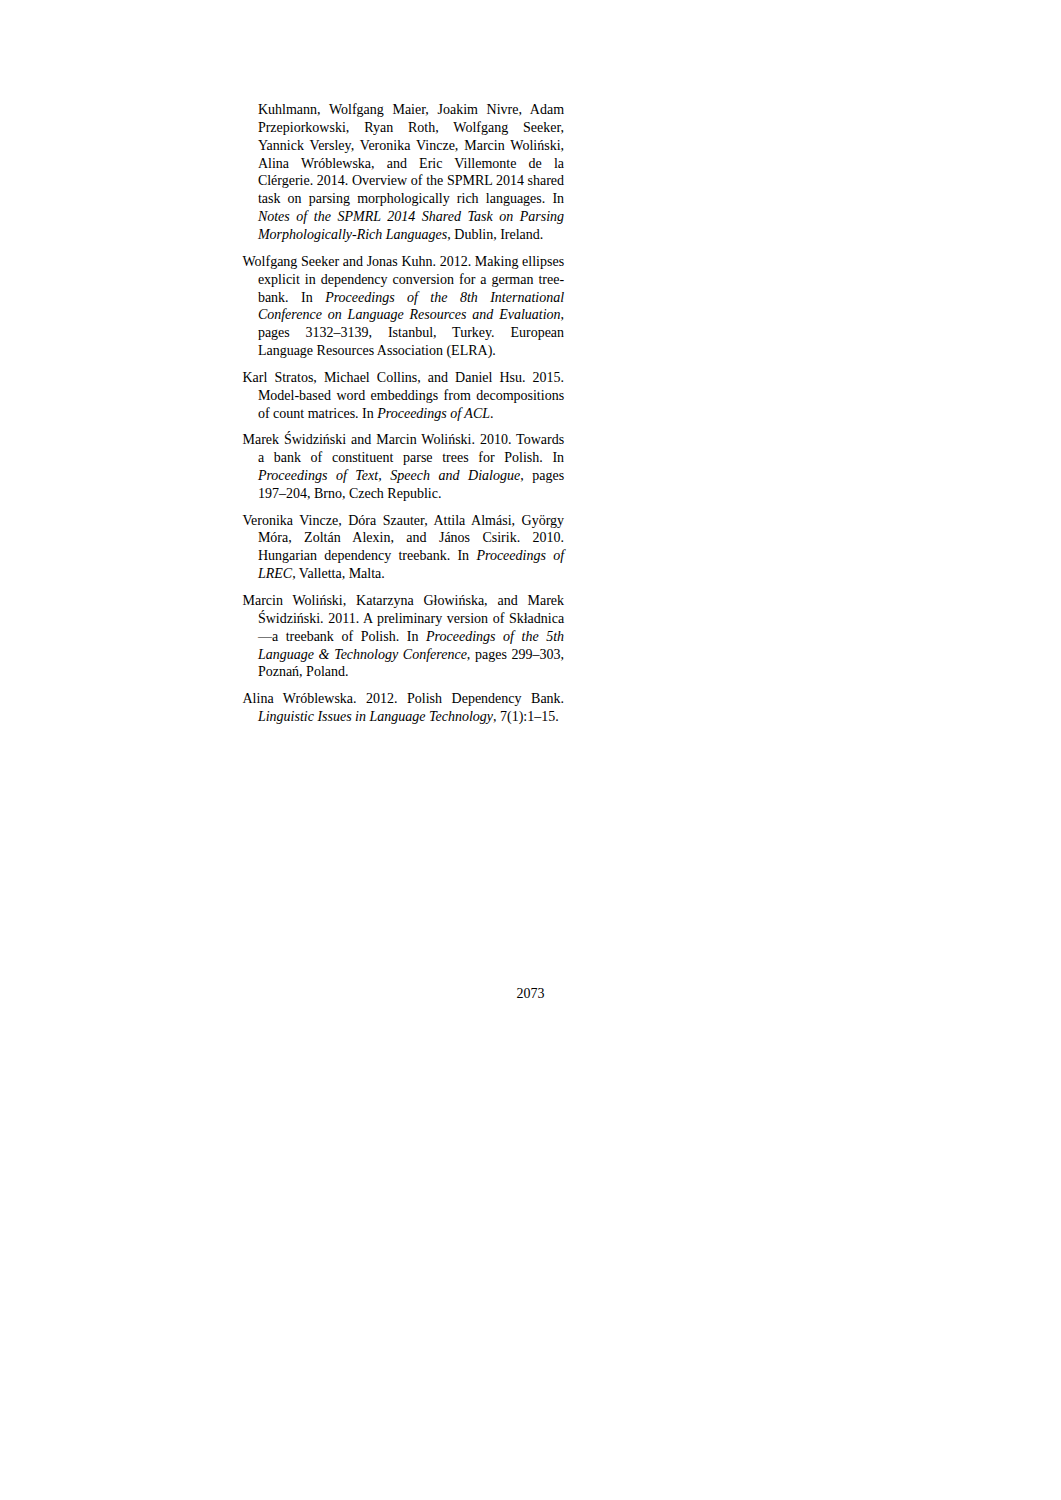Kuhlmann, Wolfgang Maier, Joakim Nivre, Adam Przepiorkowski, Ryan Roth, Wolfgang Seeker, Yannick Versley, Veronika Vincze, Marcin Woliński, Alina Wróblewska, and Eric Villemonte de la Clérgerie. 2014. Overview of the SPMRL 2014 shared task on parsing morphologically rich languages. In Notes of the SPMRL 2014 Shared Task on Parsing Morphologically-Rich Languages, Dublin, Ireland.
Wolfgang Seeker and Jonas Kuhn. 2012. Making ellipses explicit in dependency conversion for a german treebank. In Proceedings of the 8th International Conference on Language Resources and Evaluation, pages 3132–3139, Istanbul, Turkey. European Language Resources Association (ELRA).
Karl Stratos, Michael Collins, and Daniel Hsu. 2015. Model-based word embeddings from decompositions of count matrices. In Proceedings of ACL.
Marek Świdziński and Marcin Woliński. 2010. Towards a bank of constituent parse trees for Polish. In Proceedings of Text, Speech and Dialogue, pages 197–204, Brno, Czech Republic.
Veronika Vincze, Dóra Szauter, Attila Almási, György Móra, Zoltán Alexin, and János Csirik. 2010. Hungarian dependency treebank. In Proceedings of LREC, Valletta, Malta.
Marcin Woliński, Katarzyna Głowińska, and Marek Świdziński. 2011. A preliminary version of Składnica—a treebank of Polish. In Proceedings of the 5th Language & Technology Conference, pages 299–303, Poznań, Poland.
Alina Wróblewska. 2012. Polish Dependency Bank. Linguistic Issues in Language Technology, 7(1):1–15.
2073